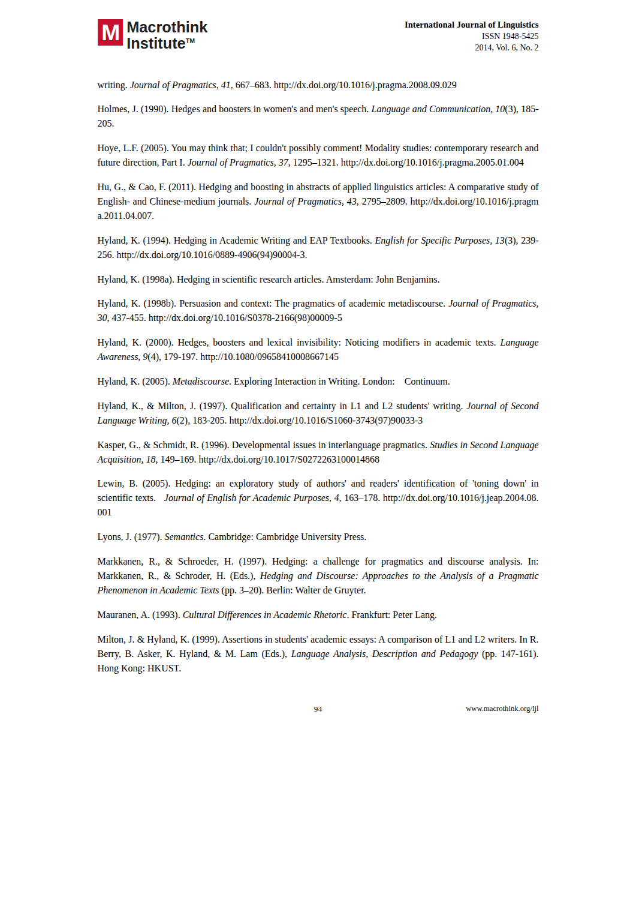M
Macrothink
InstituteTM
International Journal of Linguistics
ISSN 1948-5425
2014, Vol. 6, No. 2
writing. Journal of Pragmatics, 41, 667–683. http://dx.doi.org/10.1016/j.pragma.2008.09.029
Holmes, J. (1990). Hedges and boosters in women's and men's speech. Language and Communication, 10(3), 185-205.
Hoye, L.F. (2005). You may think that; I couldn't possibly comment! Modality studies: contemporary research and future direction, Part I. Journal of Pragmatics, 37, 1295–1321. http://dx.doi.org/10.1016/j.pragma.2005.01.004
Hu, G., & Cao, F. (2011). Hedging and boosting in abstracts of applied linguistics articles: A comparative study of English- and Chinese-medium journals. Journal of Pragmatics, 43, 2795–2809. http://dx.doi.org/10.1016/j.pragma.2011.04.007.
Hyland, K. (1994). Hedging in Academic Writing and EAP Textbooks. English for Specific Purposes, 13(3), 239-256. http://dx.doi.org/10.1016/0889-4906(94)90004-3.
Hyland, K. (1998a). Hedging in scientific research articles. Amsterdam: John Benjamins.
Hyland, K. (1998b). Persuasion and context: The pragmatics of academic metadiscourse. Journal of Pragmatics, 30, 437-455. http://dx.doi.org/10.1016/S0378-2166(98)00009-5
Hyland, K. (2000). Hedges, boosters and lexical invisibility: Noticing modifiers in academic texts. Language Awareness, 9(4), 179-197. http://10.1080/09658410008667145
Hyland, K. (2005). Metadiscourse. Exploring Interaction in Writing. London: Continuum.
Hyland, K., & Milton, J. (1997). Qualification and certainty in L1 and L2 students' writing. Journal of Second Language Writing, 6(2), 183-205. http://dx.doi.org/10.1016/S1060-3743(97)90033-3
Kasper, G., & Schmidt, R. (1996). Developmental issues in interlanguage pragmatics. Studies in Second Language Acquisition, 18, 149–169. http://dx.doi.org/10.1017/S0272263100014868
Lewin, B. (2005). Hedging: an exploratory study of authors' and readers' identification of 'toning down' in scientific texts. Journal of English for Academic Purposes, 4, 163–178. http://dx.doi.org/10.1016/j.jeap.2004.08.001
Lyons, J. (1977). Semantics. Cambridge: Cambridge University Press.
Markkanen, R., & Schroeder, H. (1997). Hedging: a challenge for pragmatics and discourse analysis. In: Markkanen, R., & Schroder, H. (Eds.), Hedging and Discourse: Approaches to the Analysis of a Pragmatic Phenomenon in Academic Texts (pp. 3–20). Berlin: Walter de Gruyter.
Mauranen, A. (1993). Cultural Differences in Academic Rhetoric. Frankfurt: Peter Lang.
Milton, J. & Hyland, K. (1999). Assertions in students' academic essays: A comparison of L1 and L2 writers. In R. Berry, B. Asker, K. Hyland, & M. Lam (Eds.), Language Analysis, Description and Pedagogy (pp. 147-161). Hong Kong: HKUST.
94 www.macrothink.org/ijl